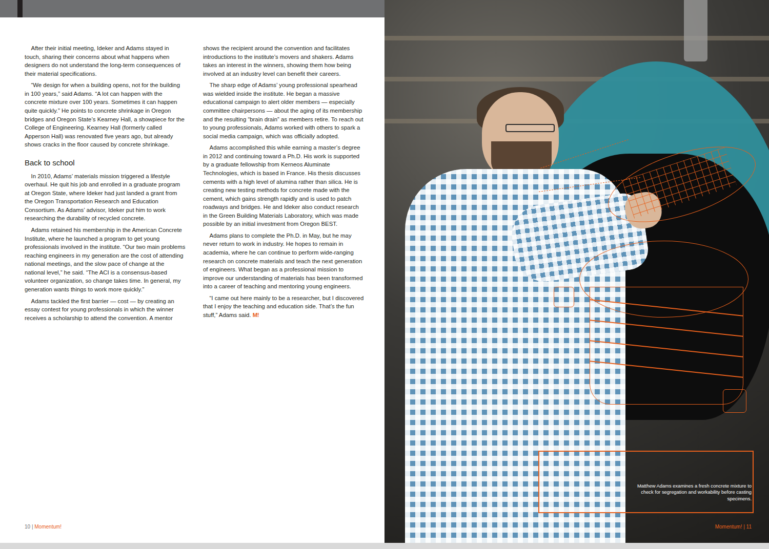After their initial meeting, Ideker and Adams stayed in touch, sharing their concerns about what happens when designers do not understand the long-term consequences of their material specifications.
“We design for when a building opens, not for the building in 100 years,” said Adams. “A lot can happen with the concrete mixture over 100 years. Sometimes it can happen quite quickly.” He points to concrete shrinkage in Oregon bridges and Oregon State’s Kearney Hall, a showpiece for the College of Engineering. Kearney Hall (formerly called Apperson Hall) was renovated five years ago, but already shows cracks in the floor caused by concrete shrinkage.
Back to school
In 2010, Adams’ materials mission triggered a lifestyle overhaul. He quit his job and enrolled in a graduate program at Oregon State, where Ideker had just landed a grant from the Oregon Transportation Research and Education Consortium. As Adams’ advisor, Ideker put him to work researching the durability of recycled concrete.
Adams retained his membership in the American Concrete Institute, where he launched a program to get young professionals involved in the institute. “Our two main problems reaching engineers in my generation are the cost of attending national meetings, and the slow pace of change at the national level,” he said. “The ACI is a consensus-based volunteer organization, so change takes time. In general, my generation wants things to work more quickly.”
Adams tackled the first barrier — cost — by creating an essay contest for young professionals in which the winner receives a scholarship to attend the convention. A mentor shows the recipient around the convention and facilitates introductions to the institute’s movers and shakers. Adams takes an interest in the winners, showing them how being involved at an industry level can benefit their careers.
The sharp edge of Adams’ young professional spearhead was wielded inside the institute. He began a massive educational campaign to alert older members — especially committee chairpersons — about the aging of its membership and the resulting “brain drain” as members retire. To reach out to young professionals, Adams worked with others to spark a social media campaign, which was officially adopted.
Adams accomplished this while earning a master’s degree in 2012 and continuing toward a Ph.D. His work is supported by a graduate fellowship from Kerneos Aluminate Technologies, which is based in France. His thesis discusses cements with a high level of alumina rather than silica. He is creating new testing methods for concrete made with the cement, which gains strength rapidly and is used to patch roadways and bridges. He and Ideker also conduct research in the Green Building Materials Laboratory, which was made possible by an initial investment from Oregon BEST.
Adams plans to complete the Ph.D. in May, but he may never return to work in industry. He hopes to remain in academia, where he can continue to perform wide-ranging research on concrete materials and teach the next generation of engineers. What began as a professional mission to improve our understanding of materials has been transformed into a career of teaching and mentoring young engineers.
“I came out here mainly to be a researcher, but I discovered that I enjoy the teaching and education side. That’s the fun stuff,” Adams said. M!
10 | Momentum!
Matthew Adams examines a fresh concrete mixture to check for segregation and workability before casting specimens.
Momentum! | 11